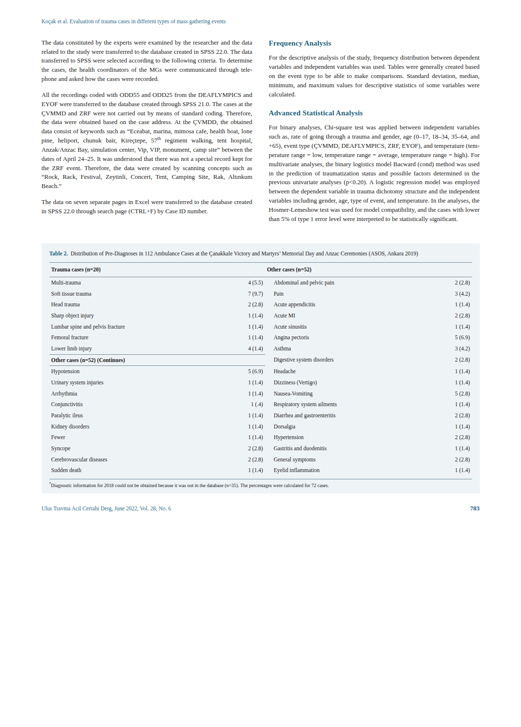Koçak et al. Evaluation of trauma cases in different types of mass gathering events
The data constituted by the experts were examined by the researcher and the data related to the study were transferred to the database created in SPSS 22.0. The data transferred to SPSS were selected according to the following criteria. To determine the cases, the health coordinators of the MGs were communicated through telephone and asked how the cases were recorded.
All the recordings coded with ODD55 and ODD25 from the DEAFLYMPICS and EYOF were transferred to the database created through SPSS 21.0. The cases at the ÇVMMD and ZRF were not carried out by means of standard coding. Therefore, the data were obtained based on the case address. At the ÇVMDD, the obtained data consist of keywords such as “Eceabat, marina, mimosa cafe, health boat, lone pine, heliport, chunuk bair, Kireçtepe, 57th regiment walking, tent hospital, Anzak/Anzac Bay, simulation center, Vip, VIP, monument, camp site” between the dates of April 24–25. It was understood that there was not a special record kept for the ZRF event. Therefore, the data were created by scanning concepts such as “Rock, Rack, Festival, Zeytinli, Concert, Tent, Camping Site, Rak, Altınkum Beach.”
The data on seven separate pages in Excel were transferred to the database created in SPSS 22.0 through search page (CTRL+F) by Case ID number.
Frequency Analysis
For the descriptive analysis of the study, frequency distribution between dependent variables and independent variables was used. Tables were generally created based on the event type to be able to make comparisons. Standard deviation, median, minimum, and maximum values for descriptive statistics of some variables were calculated.
Advanced Statistical Analysis
For binary analyses, Chi-square test was applied between independent variables such as, rate of going through a trauma and gender, age (0–17, 18–34, 35–64, and +65), event type (ÇVMMD, DEAFLYMPICS, ZRF, EYOF), and temperature (temperature range = low, temperature range = average, temperature range = high). For multivariate analyses, the binary logistics model Bacward (cond) method was used in the prediction of traumatization status and possible factors determined in the previous univariate analyses (p<0.20). A logistic regression model was employed between the dependent variable in trauma dichotomy structure and the independent variables including gender, age, type of event, and temperature. In the analyses, the Hosmer-Lemeshow test was used for model compatibility, and the cases with lower than 5% of type 1 error level were interpreted to be statistically significant.
Table 2. Distribution of Pre-Diagnoses in 112 Ambulance Cases at the Çanakkale Victory and Martyrs’ Memorial Day and Anzac Ceremonies (ASOS, Ankara 2019)
| Trauma cases (n=20) | Other cases (n=52) |
| --- | --- |
| Multi-trauma | 4 (5.5) | Abdominal and pelvic pain | 2 (2.8) |
| Soft tissue trauma | 7 (9.7) | Pain | 3 (4.2) |
| Head trauma | 2 (2.8) | Acute appendicitis | 1 (1.4) |
| Sharp object injury | 1 (1.4) | Acute MI | 2 (2.8) |
| Lumbar spine and pelvis fracture | 1 (1.4) | Acute sinusitis | 1 (1.4) |
| Femoral fracture | 1 (1.4) | Angina pectoris | 5 (6.9) |
| Lower limb injury | 4 (1.4) | Asthma | 3 (4.2) |
| Other cases (n=52) (Continues) | | Digestive system disorders | 2 (2.8) |
| Hypotension | 5 (6.9) | Headache | 1 (1.4) |
| Urinary system injuries | 1 (1.4) | Dizziness (Vertigo) | 1 (1.4) |
| Arrhythmia | 1 (1.4) | Nausea-Vomiting | 5 (2.8) |
| Conjunctivitis | 1 (.4) | Respiratory system ailments | 1 (1.4) |
| Paralytic ileus | 1 (1.4) | Diarrhea and gastroenteritis | 2 (2.8) |
| Kidney disorders | 1 (1.4) | Dorsalgia | 1 (1.4) |
| Fewer | 1 (1.4) | Hypertension | 2 (2.8) |
| Syncope | 2 (2.8) | Gastritis and duodenitis | 1 (1.4) |
| Cerebrovascular diseases | 2 (2.8) | General symptoms | 2 (2.8) |
| Sudden death | 1 (1.4) | Eyelid inflammation | 1 (1.4) |
*Diagnostic information for 2018 could not be obtained because it was not in the database (n=35). The percentages were calculated for 72 cases.
Ulus Travma Acil Cerrahi Derg, June 2022, Vol. 28, No. 6
783